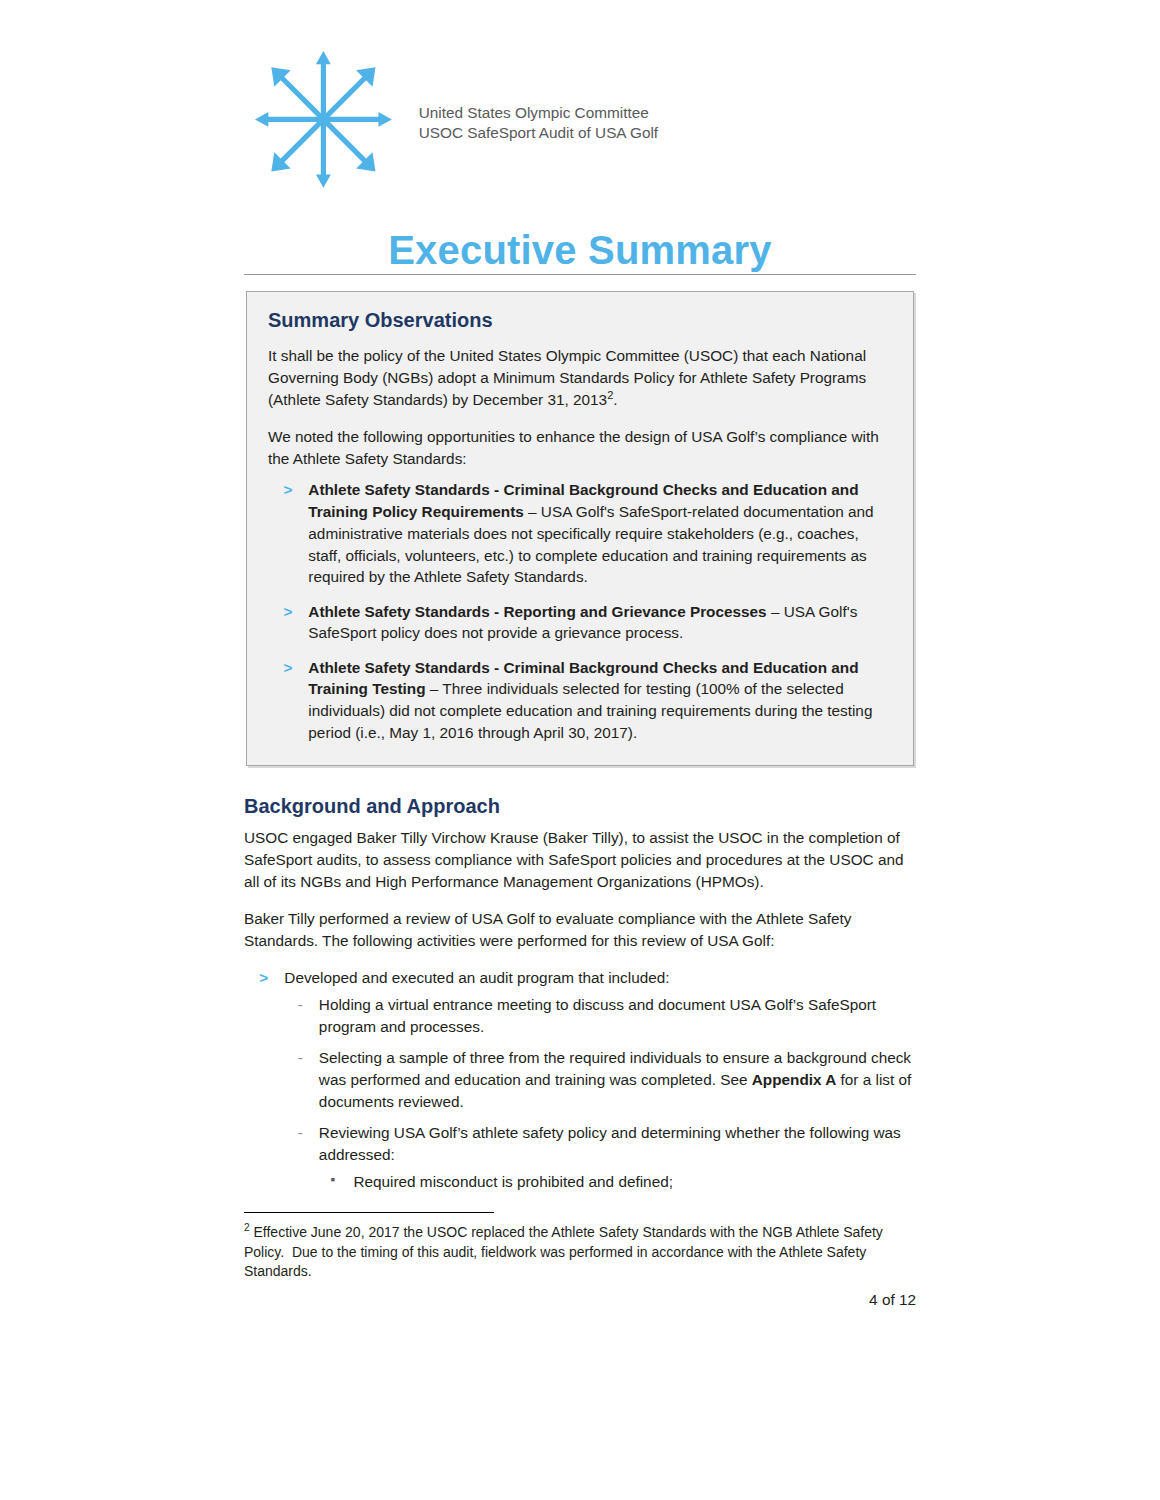United States Olympic Committee
USOC SafeSport Audit of USA Golf
Executive Summary
Summary Observations
It shall be the policy of the United States Olympic Committee (USOC) that each National Governing Body (NGBs) adopt a Minimum Standards Policy for Athlete Safety Programs (Athlete Safety Standards) by December 31, 20132.
We noted the following opportunities to enhance the design of USA Golf’s compliance with the Athlete Safety Standards:
Athlete Safety Standards - Criminal Background Checks and Education and Training Policy Requirements – USA Golf's SafeSport-related documentation and administrative materials does not specifically require stakeholders (e.g., coaches, staff, officials, volunteers, etc.) to complete education and training requirements as required by the Athlete Safety Standards.
Athlete Safety Standards - Reporting and Grievance Processes – USA Golf's SafeSport policy does not provide a grievance process.
Athlete Safety Standards - Criminal Background Checks and Education and Training Testing – Three individuals selected for testing (100% of the selected individuals) did not complete education and training requirements during the testing period (i.e., May 1, 2016 through April 30, 2017).
Background and Approach
USOC engaged Baker Tilly Virchow Krause (Baker Tilly), to assist the USOC in the completion of SafeSport audits, to assess compliance with SafeSport policies and procedures at the USOC and all of its NGBs and High Performance Management Organizations (HPMOs).
Baker Tilly performed a review of USA Golf to evaluate compliance with the Athlete Safety Standards. The following activities were performed for this review of USA Golf:
Developed and executed an audit program that included:
Holding a virtual entrance meeting to discuss and document USA Golf’s SafeSport program and processes.
Selecting a sample of three from the required individuals to ensure a background check was performed and education and training was completed. See Appendix A for a list of documents reviewed.
Reviewing USA Golf’s athlete safety policy and determining whether the following was addressed:
Required misconduct is prohibited and defined;
2 Effective June 20, 2017 the USOC replaced the Athlete Safety Standards with the NGB Athlete Safety Policy. Due to the timing of this audit, fieldwork was performed in accordance with the Athlete Safety Standards.
4 of 12